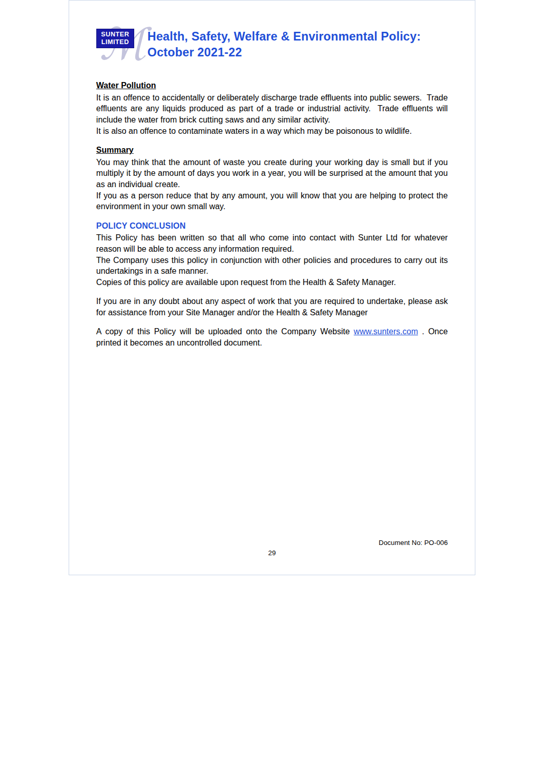ℳ
SUNTER
LIMITED
Health, Safety, Welfare & Environmental Policy: October 2021-22
Water Pollution
It is an offence to accidentally or deliberately discharge trade effluents into public sewers. Trade effluents are any liquids produced as part of a trade or industrial activity. Trade effluents will include the water from brick cutting saws and any similar activity.
It is also an offence to contaminate waters in a way which may be poisonous to wildlife.
Summary
You may think that the amount of waste you create during your working day is small but if you multiply it by the amount of days you work in a year, you will be surprised at the amount that you as an individual create.
If you as a person reduce that by any amount, you will know that you are helping to protect the environment in your own small way.
POLICY CONCLUSION
This Policy has been written so that all who come into contact with Sunter Ltd for whatever reason will be able to access any information required.
The Company uses this policy in conjunction with other policies and procedures to carry out its undertakings in a safe manner.
Copies of this policy are available upon request from the Health & Safety Manager.
If you are in any doubt about any aspect of work that you are required to undertake, please ask for assistance from your Site Manager and/or the Health & Safety Manager
A copy of this Policy will be uploaded onto the Company Website www.sunters.com . Once printed it becomes an uncontrolled document.
Document No: PO-006
29